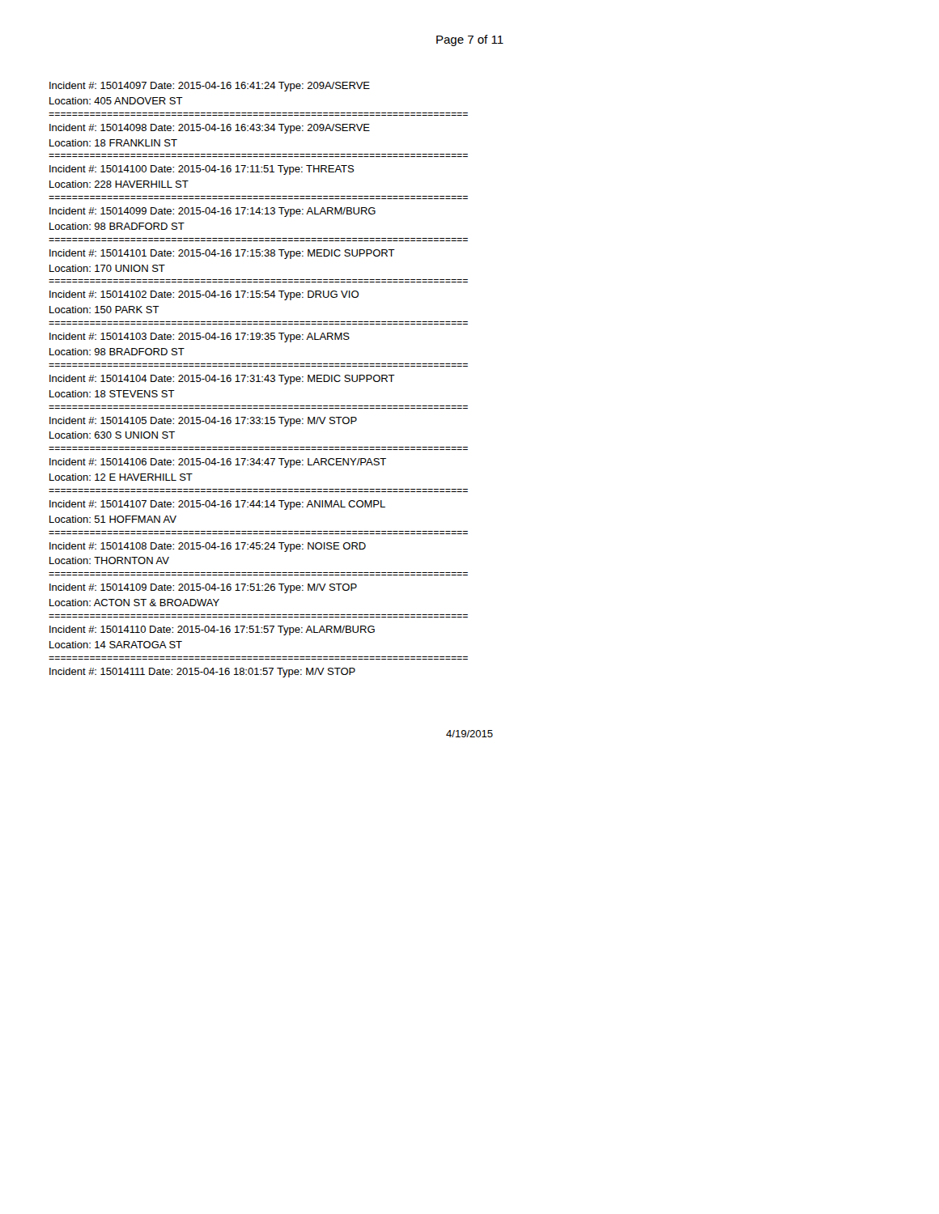Page 7 of 11
Incident #: 15014097 Date: 2015-04-16 16:41:24 Type: 209A/SERVE
Location: 405 ANDOVER ST
========================================================================
Incident #: 15014098 Date: 2015-04-16 16:43:34 Type: 209A/SERVE
Location: 18 FRANKLIN ST
========================================================================
Incident #: 15014100 Date: 2015-04-16 17:11:51 Type: THREATS
Location: 228 HAVERHILL ST
========================================================================
Incident #: 15014099 Date: 2015-04-16 17:14:13 Type: ALARM/BURG
Location: 98 BRADFORD ST
========================================================================
Incident #: 15014101 Date: 2015-04-16 17:15:38 Type: MEDIC SUPPORT
Location: 170 UNION ST
========================================================================
Incident #: 15014102 Date: 2015-04-16 17:15:54 Type: DRUG VIO
Location: 150 PARK ST
========================================================================
Incident #: 15014103 Date: 2015-04-16 17:19:35 Type: ALARMS
Location: 98 BRADFORD ST
========================================================================
Incident #: 15014104 Date: 2015-04-16 17:31:43 Type: MEDIC SUPPORT
Location: 18 STEVENS ST
========================================================================
Incident #: 15014105 Date: 2015-04-16 17:33:15 Type: M/V STOP
Location: 630 S UNION ST
========================================================================
Incident #: 15014106 Date: 2015-04-16 17:34:47 Type: LARCENY/PAST
Location: 12 E HAVERHILL ST
========================================================================
Incident #: 15014107 Date: 2015-04-16 17:44:14 Type: ANIMAL COMPL
Location: 51 HOFFMAN AV
========================================================================
Incident #: 15014108 Date: 2015-04-16 17:45:24 Type: NOISE ORD
Location: THORNTON AV
========================================================================
Incident #: 15014109 Date: 2015-04-16 17:51:26 Type: M/V STOP
Location: ACTON ST & BROADWAY
========================================================================
Incident #: 15014110 Date: 2015-04-16 17:51:57 Type: ALARM/BURG
Location: 14 SARATOGA ST
========================================================================
Incident #: 15014111 Date: 2015-04-16 18:01:57 Type: M/V STOP
4/19/2015